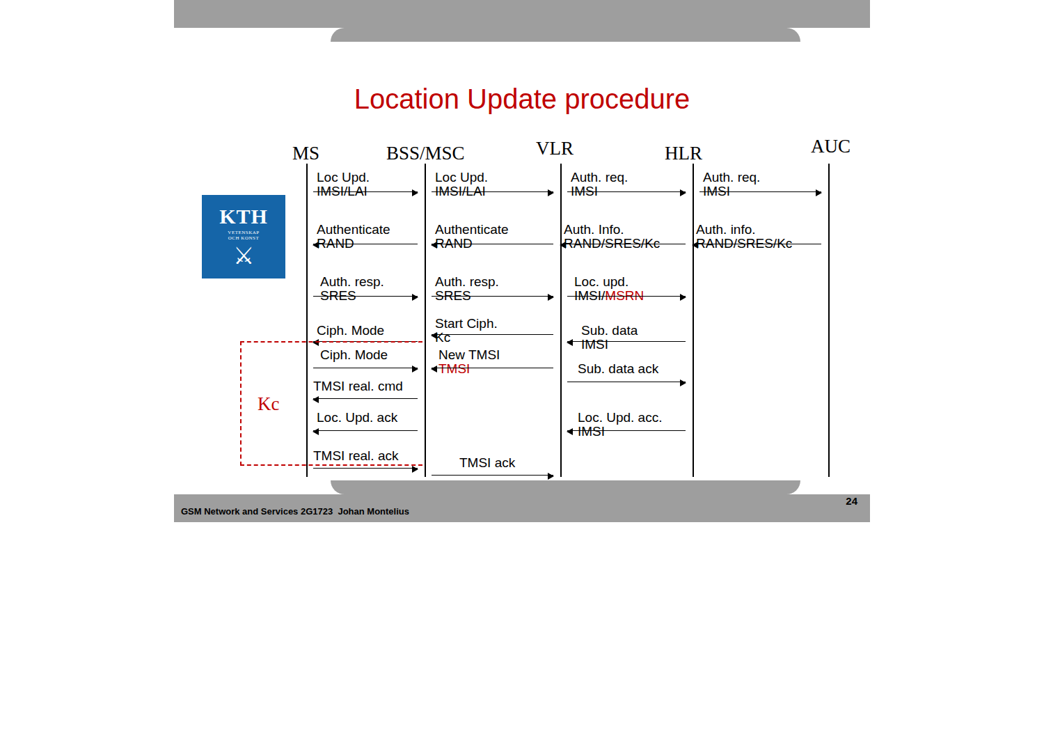Location Update procedure
KTH
VETENSKAP
OCH KONST
⚔
MS
BSS/MSC
VLR
HLR
AUC
Loc Upd.
IMSI/LAI
Loc Upd.
IMSI/LAI
Auth. req.
IMSI
Auth. req.
IMSI
Authenticate
RAND
Authenticate
RAND
Auth. Info.
RAND/SRES/Kc
Auth. info.
RAND/SRES/Kc
Auth. resp.
SRES
Auth. resp.
SRES
Loc. upd.
IMSI/MSRN
Ciph. Mode
Start Ciph.
Kc
Sub. data
IMSI
Ciph. Mode
New TMSI
TMSI
Sub. data ack
TMSI real. cmd
Loc. Upd. ack
Loc. Upd. acc.
IMSI
TMSI real. ack
TMSI ack
Kc
GSM Network and Services 2G1723 Johan Montelius
24